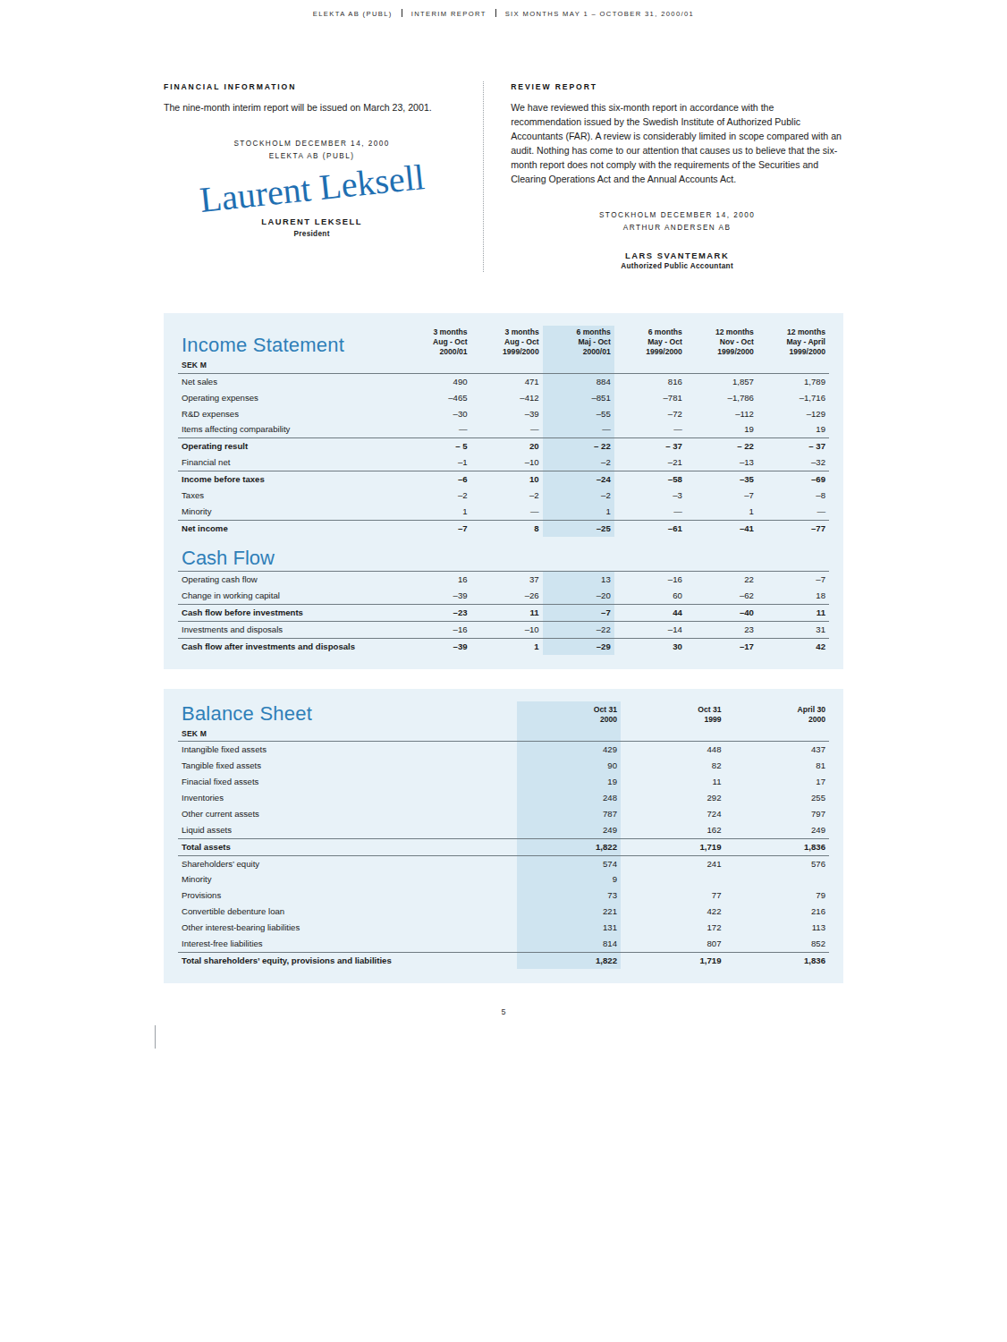ELEKTA AB (PUBL) INTERIM REPORT SIX MONTHS MAY 1 – OCTOBER 31, 2000/01
FINANCIAL INFORMATION
The nine-month interim report will be issued on March 23, 2001.
STOCKHOLM DECEMBER 14, 2000
ELEKTA AB (PUBL)
Laurent Leksell
LAURENT LEKSELL
President
REVIEW REPORT
We have reviewed this six-month report in accordance with the recommendation issued by the Swedish Institute of Authorized Public Accountants (FAR). A review is considerably limited in scope compared with an audit. Nothing has come to our attention that causes us to believe that the six-month report does not comply with the requirements of the Securities and Clearing Operations Act and the Annual Accounts Act.
STOCKHOLM DECEMBER 14, 2000
ARTHUR ANDERSEN AB
LARS SVANTEMARK
Authorized Public Accountant
| Income Statement | 3 months Aug - Oct 2000/01 | 3 months Aug - Oct 1999/2000 | 6 months Maj - Oct 2000/01 | 6 months May - Oct 1999/2000 | 12 months Nov - Oct 1999/2000 | 12 months May - April 1999/2000 |
| SEK M | | | | | | |
| Net sales | 490 | 471 | 884 | 816 | 1,857 | 1,789 |
| Operating expenses | –465 | –412 | –851 | –781 | –1,786 | –1,716 |
| R&D expenses | –30 | –39 | –55 | –72 | –112 | –129 |
| Items affecting comparability | — | — | — | — | 19 | 19 |
| Operating result | – 5 | 20 | – 22 | – 37 | – 22 | – 37 |
| Financial net | –1 | –10 | –2 | –21 | –13 | –32 |
| Income before taxes | –6 | 10 | –24 | –58 | –35 | –69 |
| Taxes | –2 | –2 | –2 | –3 | –7 | –8 |
| Minority | 1 | — | 1 | — | 1 | — |
| Net income | –7 | 8 | –25 | –61 | –41 | –77 |
| Cash Flow |
| Operating cash flow | 16 | 37 | 13 | –16 | 22 | –7 |
| Change in working capital | –39 | –26 | –20 | 60 | –62 | 18 |
| Cash flow before investments | –23 | 11 | –7 | 44 | –40 | 11 |
| Investments and disposals | –16 | –10 | –22 | –14 | 23 | 31 |
| Cash flow after investments and disposals | –39 | 1 | –29 | 30 | –17 | 42 |
| Balance Sheet | Oct 31 2000 | Oct 31 1999 | April 30 2000 |
| SEK M | | | |
| Intangible fixed assets | 429 | 448 | 437 |
| Tangible fixed assets | 90 | 82 | 81 |
| Finacial fixed assets | 19 | 11 | 17 |
| Inventories | 248 | 292 | 255 |
| Other current assets | 787 | 724 | 797 |
| Liquid assets | 249 | 162 | 249 |
| Total assets | 1,822 | 1,719 | 1,836 |
| Shareholders’ equity | 574 | 241 | 576 |
| Minority | 9 | | |
| Provisions | 73 | 77 | 79 |
| Convertible debenture loan | 221 | 422 | 216 |
| Other interest-bearing liabilities | 131 | 172 | 113 |
| Interest-free liabilities | 814 | 807 | 852 |
| Total shareholders’ equity, provisions and liabilities | 1,822 | 1,719 | 1,836 |
5